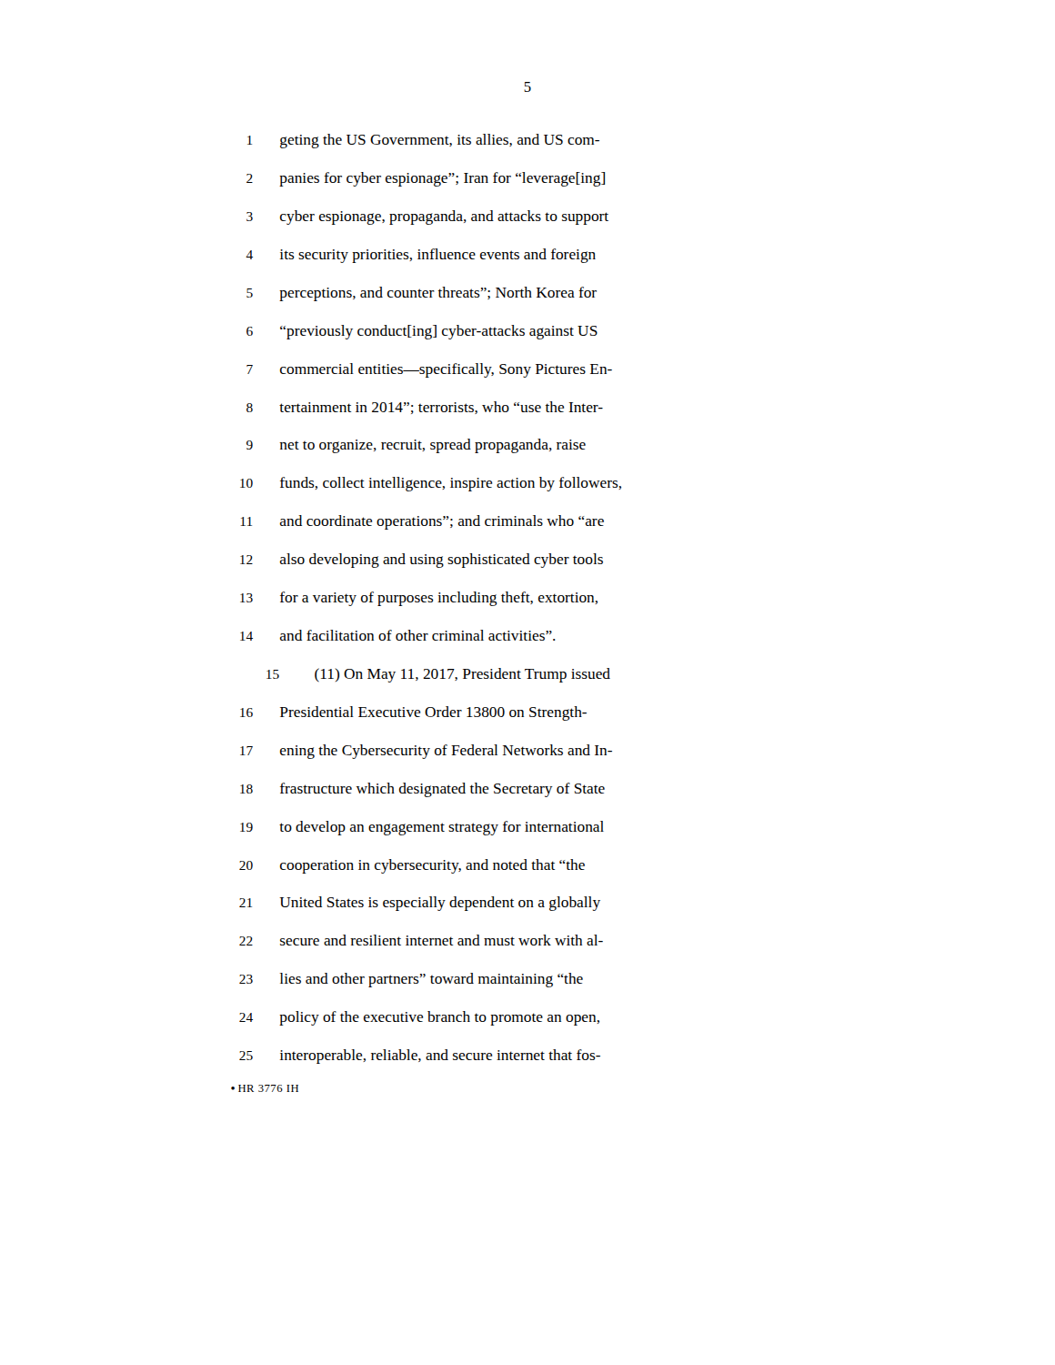5
geting the US Government, its allies, and US com-
panies for cyber espionage”; Iran for “leverage[ing]
cyber espionage, propaganda, and attacks to support
its security priorities, influence events and foreign
perceptions, and counter threats”; North Korea for
“previously conduct[ing] cyber-attacks against US
commercial entities—specifically, Sony Pictures En-
tertainment in 2014”; terrorists, who “use the Inter-
net to organize, recruit, spread propaganda, raise
funds, collect intelligence, inspire action by followers,
and coordinate operations”; and criminals who “are
also developing and using sophisticated cyber tools
for a variety of purposes including theft, extortion,
and facilitation of other criminal activities”.
(11) On May 11, 2017, President Trump issued
Presidential Executive Order 13800 on Strength-
ening the Cybersecurity of Federal Networks and In-
frastructure which designated the Secretary of State
to develop an engagement strategy for international
cooperation in cybersecurity, and noted that “the
United States is especially dependent on a globally
secure and resilient internet and must work with al-
lies and other partners” toward maintaining “the
policy of the executive branch to promote an open,
interoperable, reliable, and secure internet that fos-
•HR 3776 IH